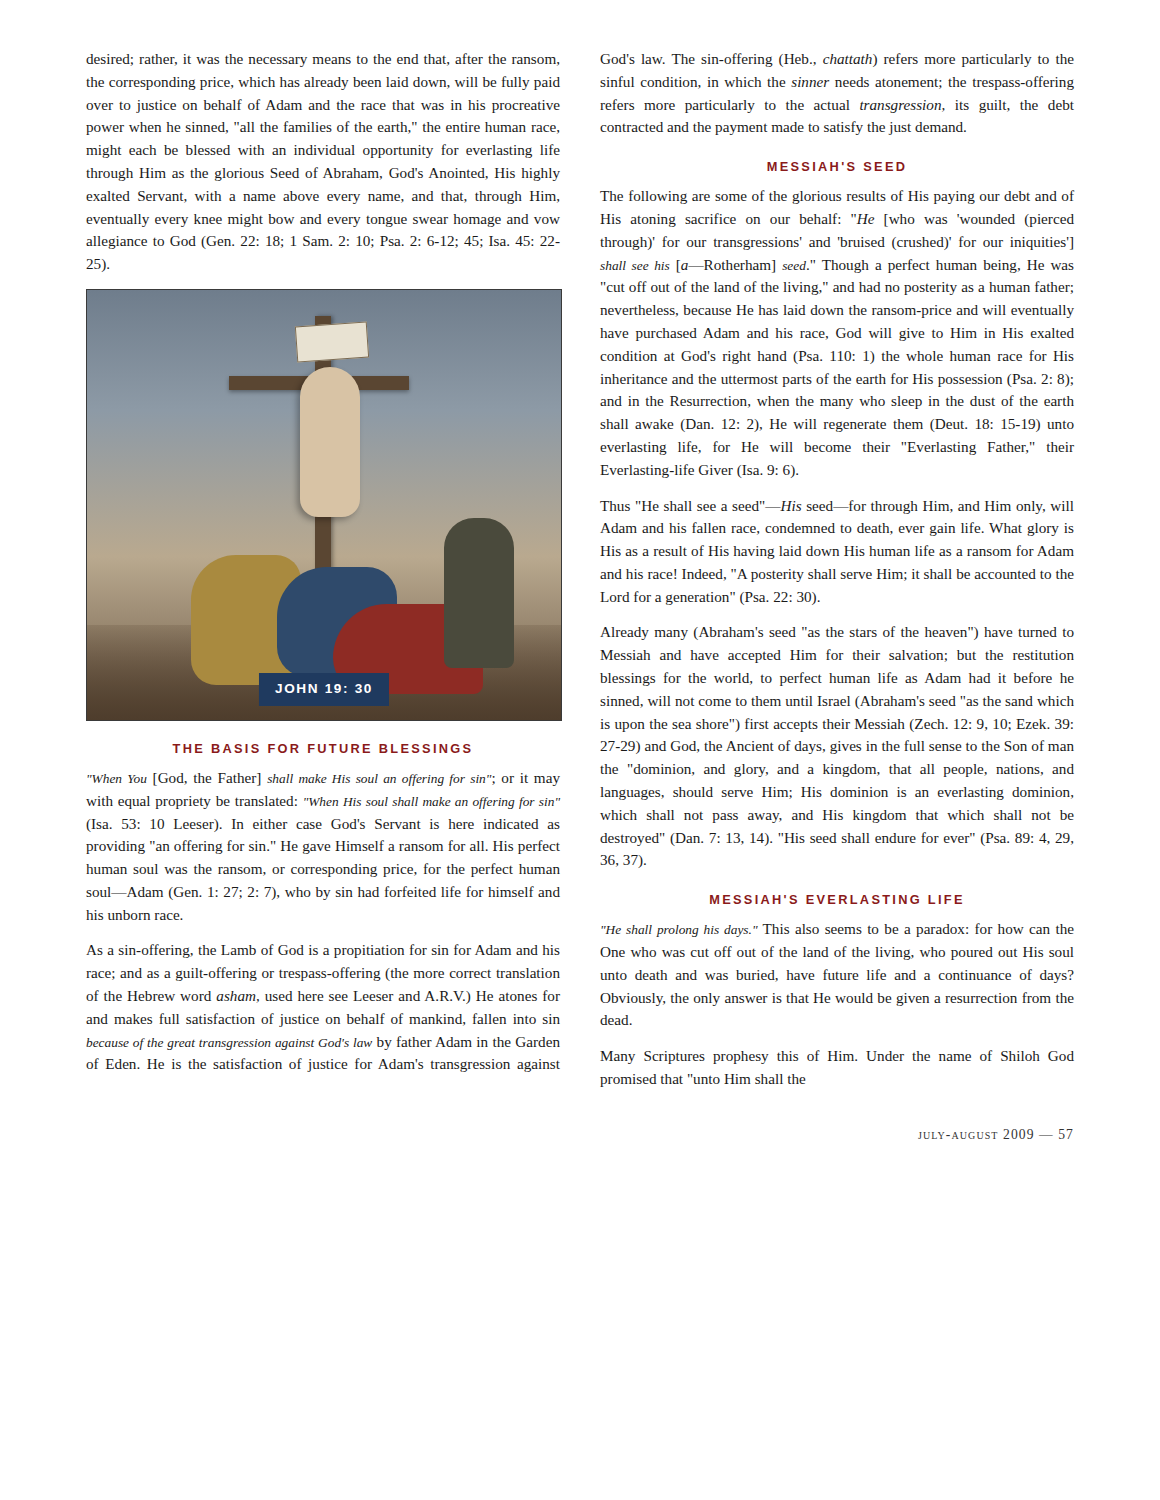desired; rather, it was the necessary means to the end that, after the ransom, the corresponding price, which has already been laid down, will be fully paid over to justice on behalf of Adam and the race that was in his procreative power when he sinned, "all the families of the earth," the entire human race, might each be blessed with an individual opportunity for everlasting life through Him as the glorious Seed of Abraham, God's Anointed, His highly exalted Servant, with a name above every name, and that, through Him, eventually every knee might bow and every tongue swear homage and vow allegiance to God (Gen. 22: 18; 1 Sam. 2: 10; Psa. 2: 6-12; 45; Isa. 45: 22-25).
JOHN 19: 30
The Basis for Future Blessings
"When You [God, the Father] shall make His soul an offering for sin"; or it may with equal propriety be translated: "When His soul shall make an offering for sin" (Isa. 53: 10 Leeser). In either case God's Servant is here indicated as providing "an offering for sin." He gave Himself a ransom for all. His perfect human soul was the ransom, or corresponding price, for the perfect human soul—Adam (Gen. 1: 27; 2: 7), who by sin had forfeited life for himself and his unborn race.
As a sin-offering, the Lamb of God is a propitiation for sin for Adam and his race; and as a guilt-offering or trespass-offering (the more correct translation of the Hebrew word asham, used here see Leeser and A.R.V.) He atones for and makes full satisfaction of justice on behalf of mankind, fallen into sin because of the great transgression against God's law by father Adam in the Garden of Eden. He is the satisfaction of justice for Adam's transgression against God's law. The sin-offering (Heb., chattath) refers more particularly to the sinful condition, in which the sinner needs atonement; the trespass-offering refers more particularly to the actual transgression, its guilt, the debt contracted and the payment made to satisfy the just demand.
Messiah's Seed
The following are some of the glorious results of His paying our debt and of His atoning sacrifice on our behalf: "He [who was 'wounded (pierced through)' for our transgressions' and 'bruised (crushed)' for our iniquities'] shall see his [a—Rotherham] seed." Though a perfect human being, He was "cut off out of the land of the living," and had no posterity as a human father; nevertheless, because He has laid down the ransom-price and will eventually have purchased Adam and his race, God will give to Him in His exalted condition at God's right hand (Psa. 110: 1) the whole human race for His inheritance and the uttermost parts of the earth for His possession (Psa. 2: 8); and in the Resurrection, when the many who sleep in the dust of the earth shall awake (Dan. 12: 2), He will regenerate them (Deut. 18: 15-19) unto everlasting life, for He will become their "Everlasting Father," their Everlasting-life Giver (Isa. 9: 6).
Thus "He shall see a seed"—His seed—for through Him, and Him only, will Adam and his fallen race, condemned to death, ever gain life. What glory is His as a result of His having laid down His human life as a ransom for Adam and his race! Indeed, "A posterity shall serve Him; it shall be accounted to the Lord for a generation" (Psa. 22: 30).
Already many (Abraham's seed "as the stars of the heaven") have turned to Messiah and have accepted Him for their salvation; but the restitution blessings for the world, to perfect human life as Adam had it before he sinned, will not come to them until Israel (Abraham's seed "as the sand which is upon the sea shore") first accepts their Messiah (Zech. 12: 9, 10; Ezek. 39: 27-29) and God, the Ancient of days, gives in the full sense to the Son of man the "dominion, and glory, and a kingdom, that all people, nations, and languages, should serve Him; His dominion is an everlasting dominion, which shall not pass away, and His kingdom that which shall not be destroyed" (Dan. 7: 13, 14). "His seed shall endure for ever" (Psa. 89: 4, 29, 36, 37).
Messiah's Everlasting Life
"He shall prolong his days." This also seems to be a paradox: for how can the One who was cut off out of the land of the living, who poured out His soul unto death and was buried, have future life and a continuance of days? Obviously, the only answer is that He would be given a resurrection from the dead.
Many Scriptures prophesy this of Him. Under the name of Shiloh God promised that "unto Him shall the
july-august 2009 — 57